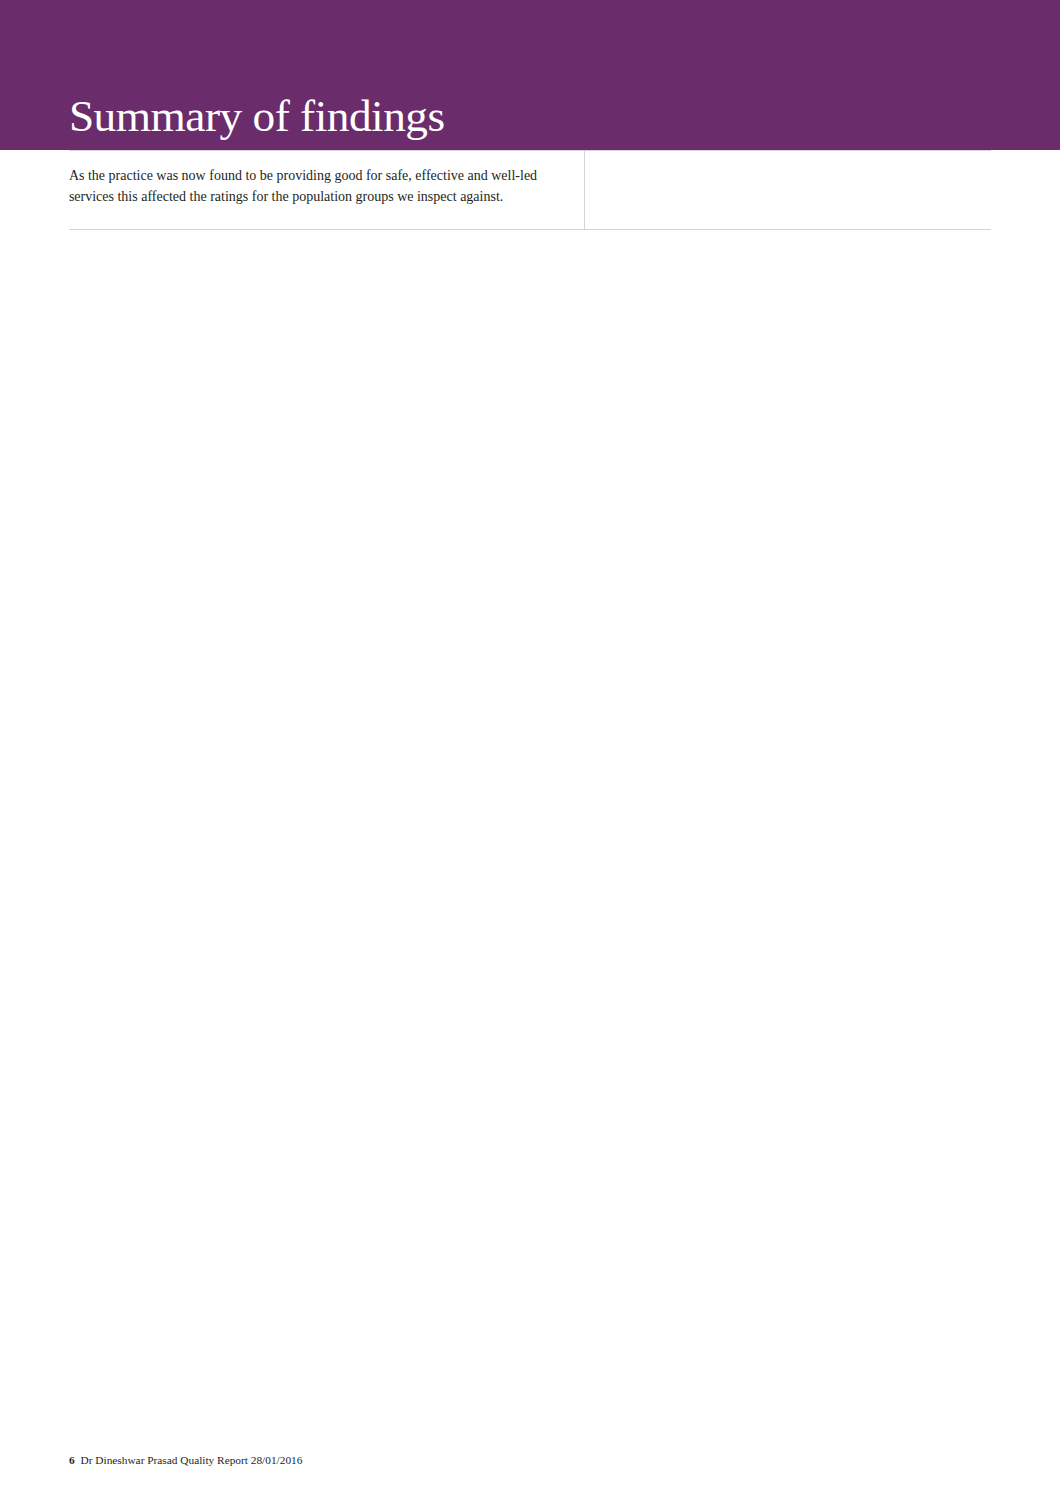Summary of findings
| As the practice was now found to be providing good for safe, effective and well-led services this affected the ratings for the population groups we inspect against. | |
6 Dr Dineshwar Prasad Quality Report 28/01/2016